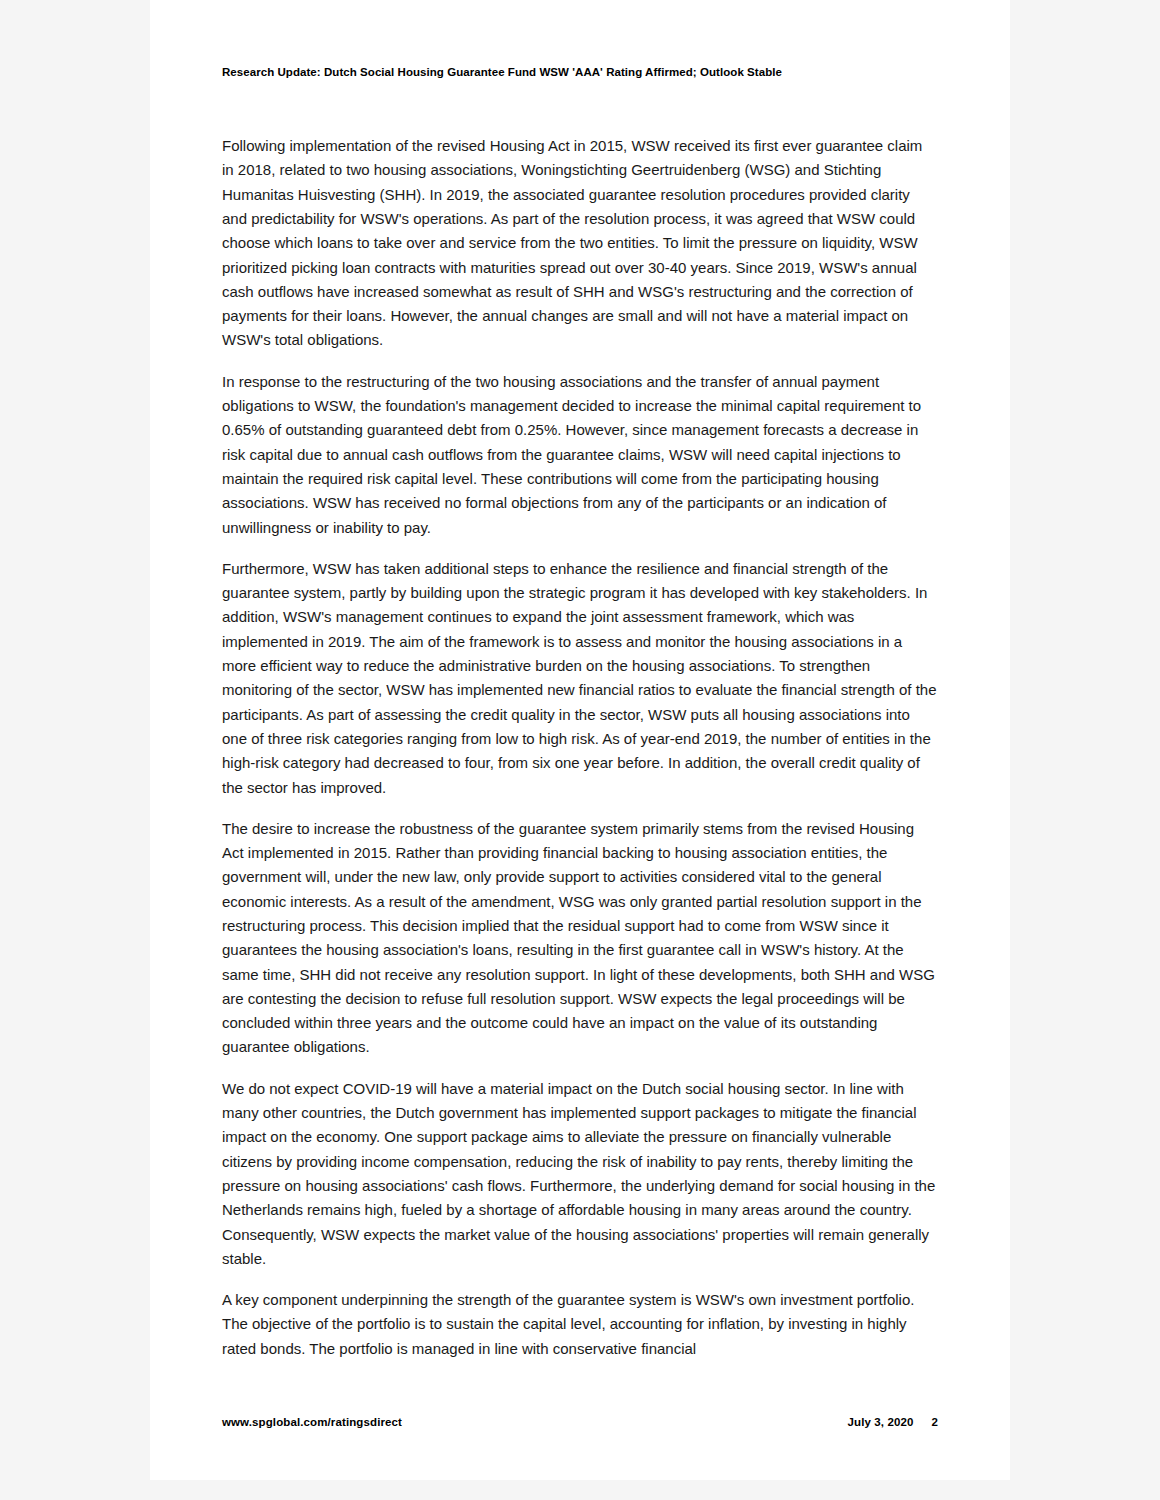Research Update: Dutch Social Housing Guarantee Fund WSW 'AAA' Rating Affirmed; Outlook Stable
Following implementation of the revised Housing Act in 2015, WSW received its first ever guarantee claim in 2018, related to two housing associations, Woningstichting Geertruidenberg (WSG) and Stichting Humanitas Huisvesting (SHH). In 2019, the associated guarantee resolution procedures provided clarity and predictability for WSW's operations. As part of the resolution process, it was agreed that WSW could choose which loans to take over and service from the two entities. To limit the pressure on liquidity, WSW prioritized picking loan contracts with maturities spread out over 30-40 years. Since 2019, WSW's annual cash outflows have increased somewhat as result of SHH and WSG's restructuring and the correction of payments for their loans. However, the annual changes are small and will not have a material impact on WSW's total obligations.
In response to the restructuring of the two housing associations and the transfer of annual payment obligations to WSW, the foundation's management decided to increase the minimal capital requirement to 0.65% of outstanding guaranteed debt from 0.25%. However, since management forecasts a decrease in risk capital due to annual cash outflows from the guarantee claims, WSW will need capital injections to maintain the required risk capital level. These contributions will come from the participating housing associations. WSW has received no formal objections from any of the participants or an indication of unwillingness or inability to pay.
Furthermore, WSW has taken additional steps to enhance the resilience and financial strength of the guarantee system, partly by building upon the strategic program it has developed with key stakeholders. In addition, WSW's management continues to expand the joint assessment framework, which was implemented in 2019. The aim of the framework is to assess and monitor the housing associations in a more efficient way to reduce the administrative burden on the housing associations. To strengthen monitoring of the sector, WSW has implemented new financial ratios to evaluate the financial strength of the participants. As part of assessing the credit quality in the sector, WSW puts all housing associations into one of three risk categories ranging from low to high risk. As of year-end 2019, the number of entities in the high-risk category had decreased to four, from six one year before. In addition, the overall credit quality of the sector has improved.
The desire to increase the robustness of the guarantee system primarily stems from the revised Housing Act implemented in 2015. Rather than providing financial backing to housing association entities, the government will, under the new law, only provide support to activities considered vital to the general economic interests. As a result of the amendment, WSG was only granted partial resolution support in the restructuring process. This decision implied that the residual support had to come from WSW since it guarantees the housing association's loans, resulting in the first guarantee call in WSW's history. At the same time, SHH did not receive any resolution support. In light of these developments, both SHH and WSG are contesting the decision to refuse full resolution support. WSW expects the legal proceedings will be concluded within three years and the outcome could have an impact on the value of its outstanding guarantee obligations.
We do not expect COVID-19 will have a material impact on the Dutch social housing sector. In line with many other countries, the Dutch government has implemented support packages to mitigate the financial impact on the economy. One support package aims to alleviate the pressure on financially vulnerable citizens by providing income compensation, reducing the risk of inability to pay rents, thereby limiting the pressure on housing associations' cash flows. Furthermore, the underlying demand for social housing in the Netherlands remains high, fueled by a shortage of affordable housing in many areas around the country. Consequently, WSW expects the market value of the housing associations' properties will remain generally stable.
A key component underpinning the strength of the guarantee system is WSW's own investment portfolio. The objective of the portfolio is to sustain the capital level, accounting for inflation, by investing in highly rated bonds. The portfolio is managed in line with conservative financial
www.spglobal.com/ratingsdirect July 3, 20202